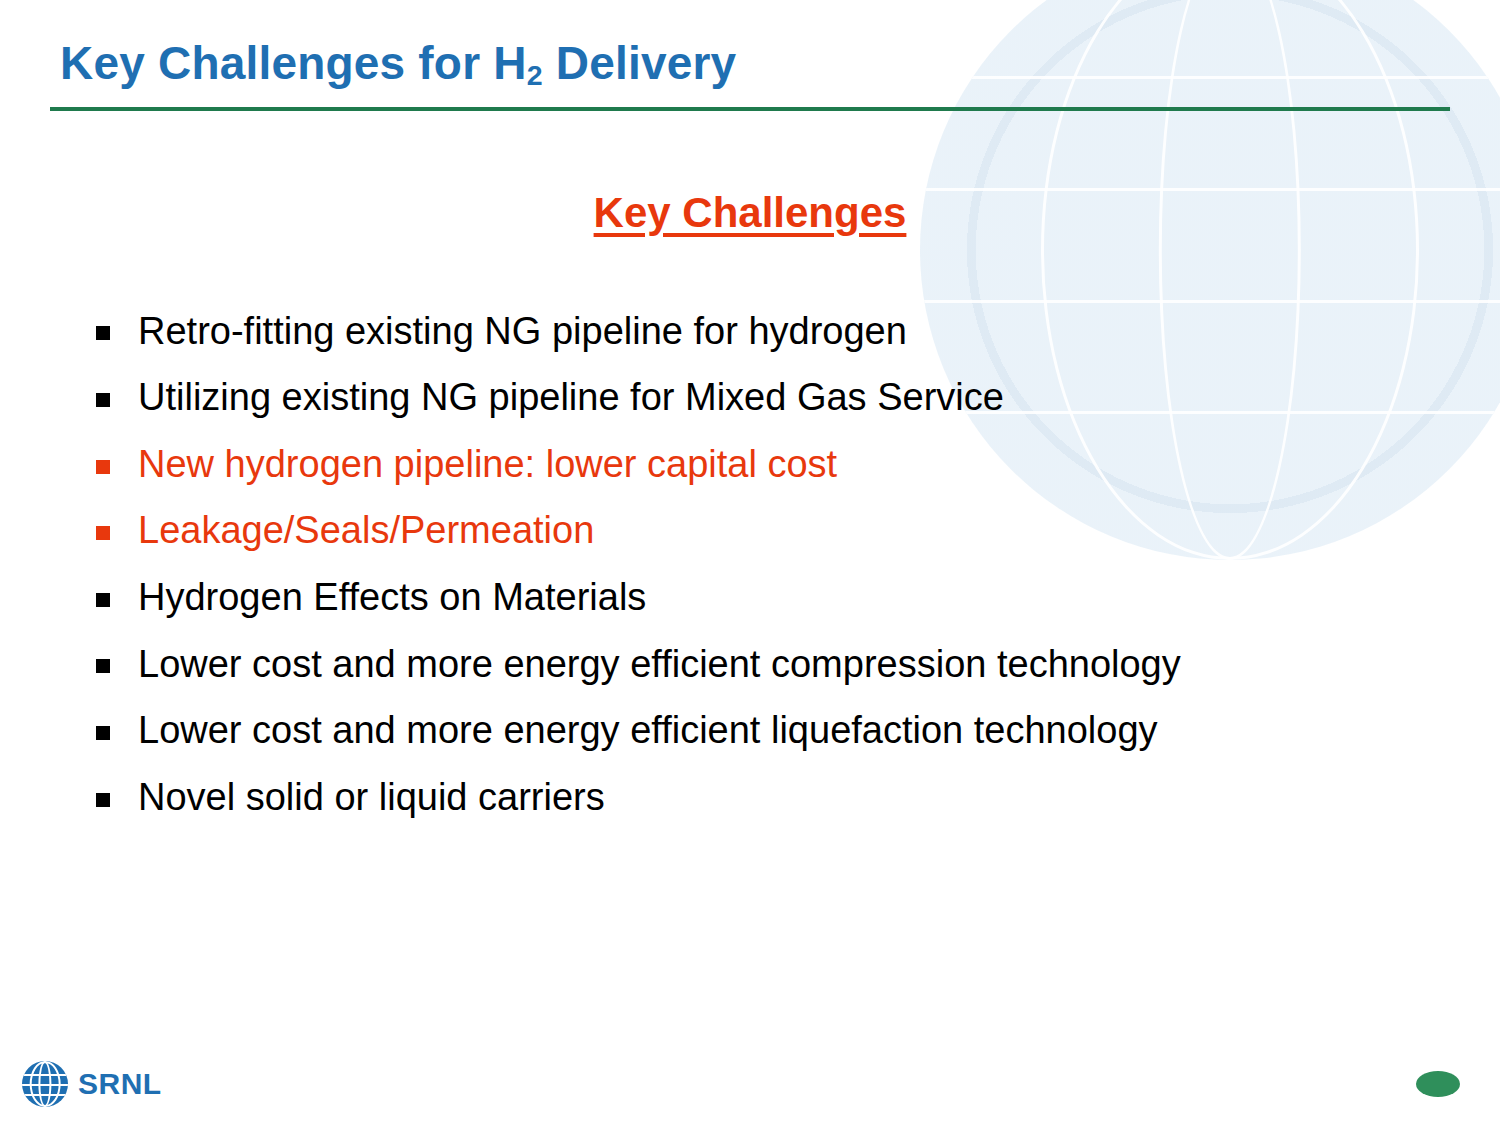Key Challenges for H2 Delivery
Key Challenges
Retro-fitting existing NG pipeline for hydrogen
Utilizing existing NG pipeline for Mixed Gas Service
New hydrogen pipeline: lower capital cost
Leakage/Seals/Permeation
Hydrogen Effects on Materials
Lower cost and more energy efficient compression technology
Lower cost and more energy efficient liquefaction technology
Novel solid or liquid carriers
SRNL